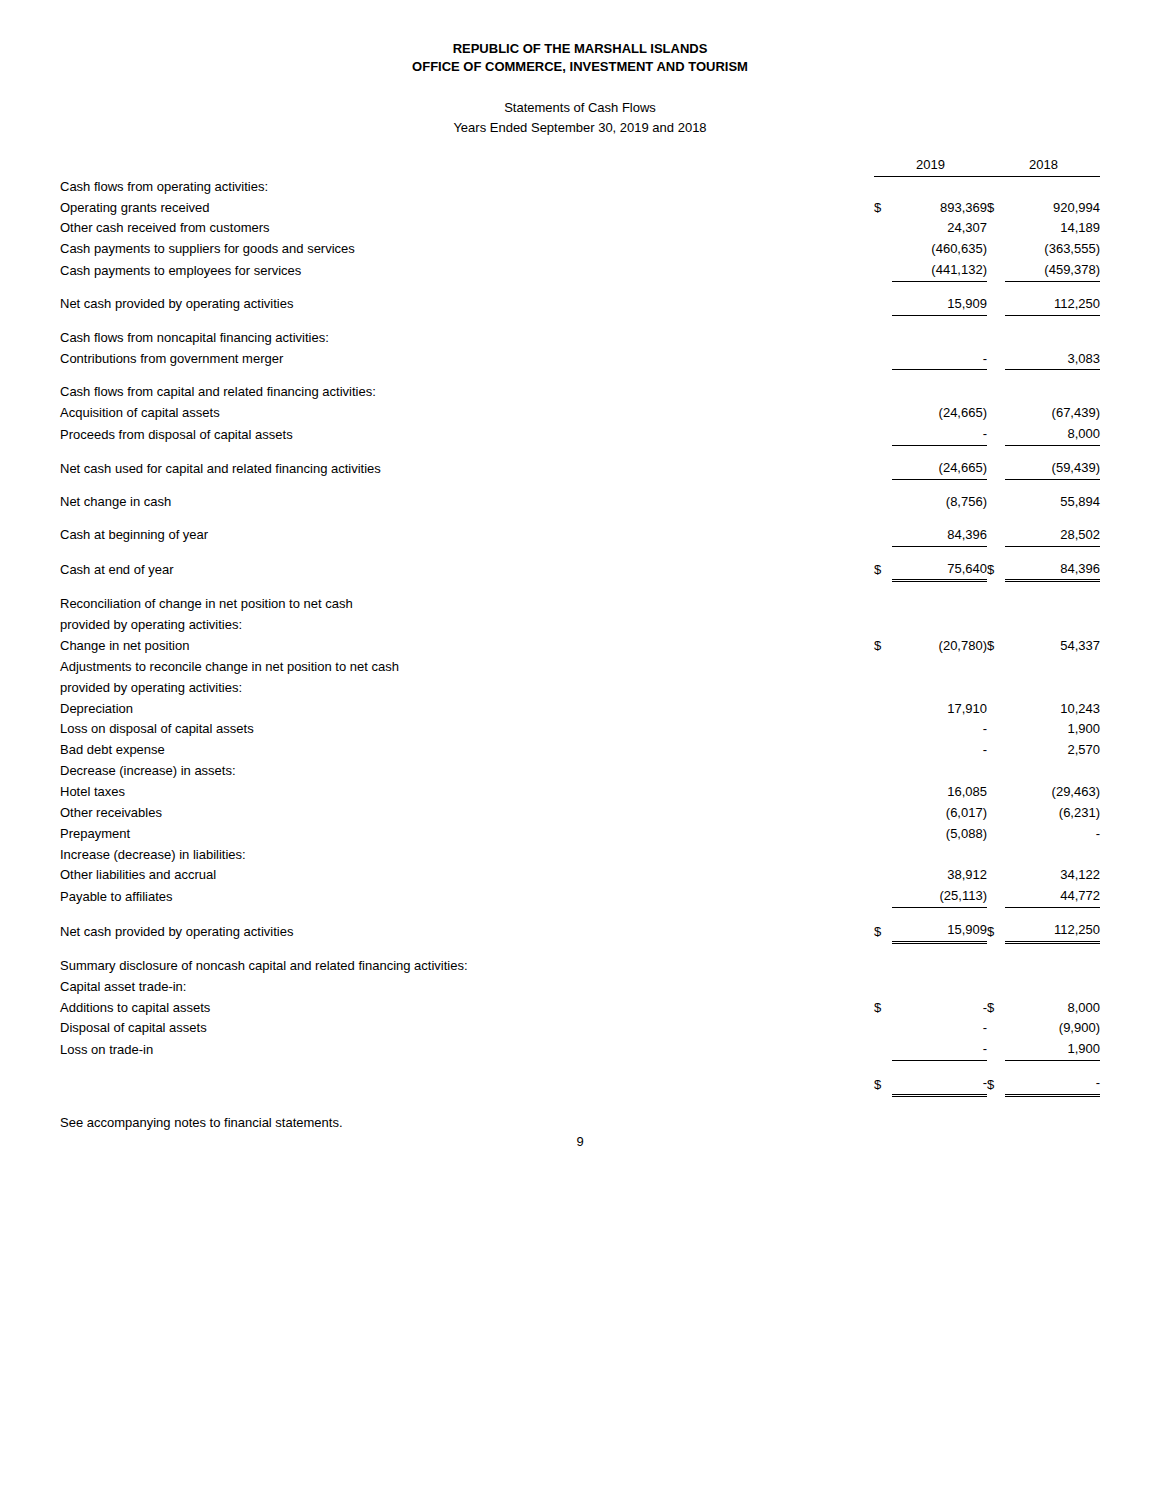REPUBLIC OF THE MARSHALL ISLANDS
OFFICE OF COMMERCE, INVESTMENT AND TOURISM
Statements of Cash Flows
Years Ended September 30, 2019 and 2018
| | | 2019 | 2018 |
| Cash flows from operating activities: | | | | | |
| Operating grants received | | $ | 893,369 | $ | 920,994 |
| Other cash received from customers | | | 24,307 | | 14,189 |
| Cash payments to suppliers for goods and services | | | (460,635) | | (363,555) |
| Cash payments to employees for services | | | (441,132) | | (459,378) |
| Net cash provided by operating activities | | | 15,909 | | 112,250 |
| Cash flows from noncapital financing activities: | | | | | |
| Contributions from government merger | | | - | | 3,083 |
| Cash flows from capital and related financing activities: | | | | | |
| Acquisition of capital assets | | | (24,665) | | (67,439) |
| Proceeds from disposal of capital assets | | | - | | 8,000 |
| Net cash used for capital and related financing activities | | | (24,665) | | (59,439) |
| Net change in cash | | | (8,756) | | 55,894 |
| Cash at beginning of year | | | 84,396 | | 28,502 |
| Cash at end of year | | $ | 75,640 | $ | 84,396 |
| Reconciliation of change in net position to net cash | | | | | |
| provided by operating activities: | | | | | |
| Change in net position | | $ | (20,780) | $ | 54,337 |
| Adjustments to reconcile change in net position to net cash | | | | | |
| provided by operating activities: | | | | | |
| Depreciation | | | 17,910 | | 10,243 |
| Loss on disposal of capital assets | | | - | | 1,900 |
| Bad debt expense | | | - | | 2,570 |
| Decrease (increase) in assets: | | | | | |
| Hotel taxes | | | 16,085 | | (29,463) |
| Other receivables | | | (6,017) | | (6,231) |
| Prepayment | | | (5,088) | | - |
| Increase (decrease) in liabilities: | | | | | |
| Other liabilities and accrual | | | 38,912 | | 34,122 |
| Payable to affiliates | | | (25,113) | | 44,772 |
| Net cash provided by operating activities | | $ | 15,909 | $ | 112,250 |
| Summary disclosure of noncash capital and related financing activities: | | | | | |
| Capital asset trade-in: | | | | | |
| Additions to capital assets | | $ | - | $ | 8,000 |
| Disposal of capital assets | | | - | | (9,900) |
| Loss on trade-in | | | - | | 1,900 |
| | | $ | - | $ | - |
See accompanying notes to financial statements.
9